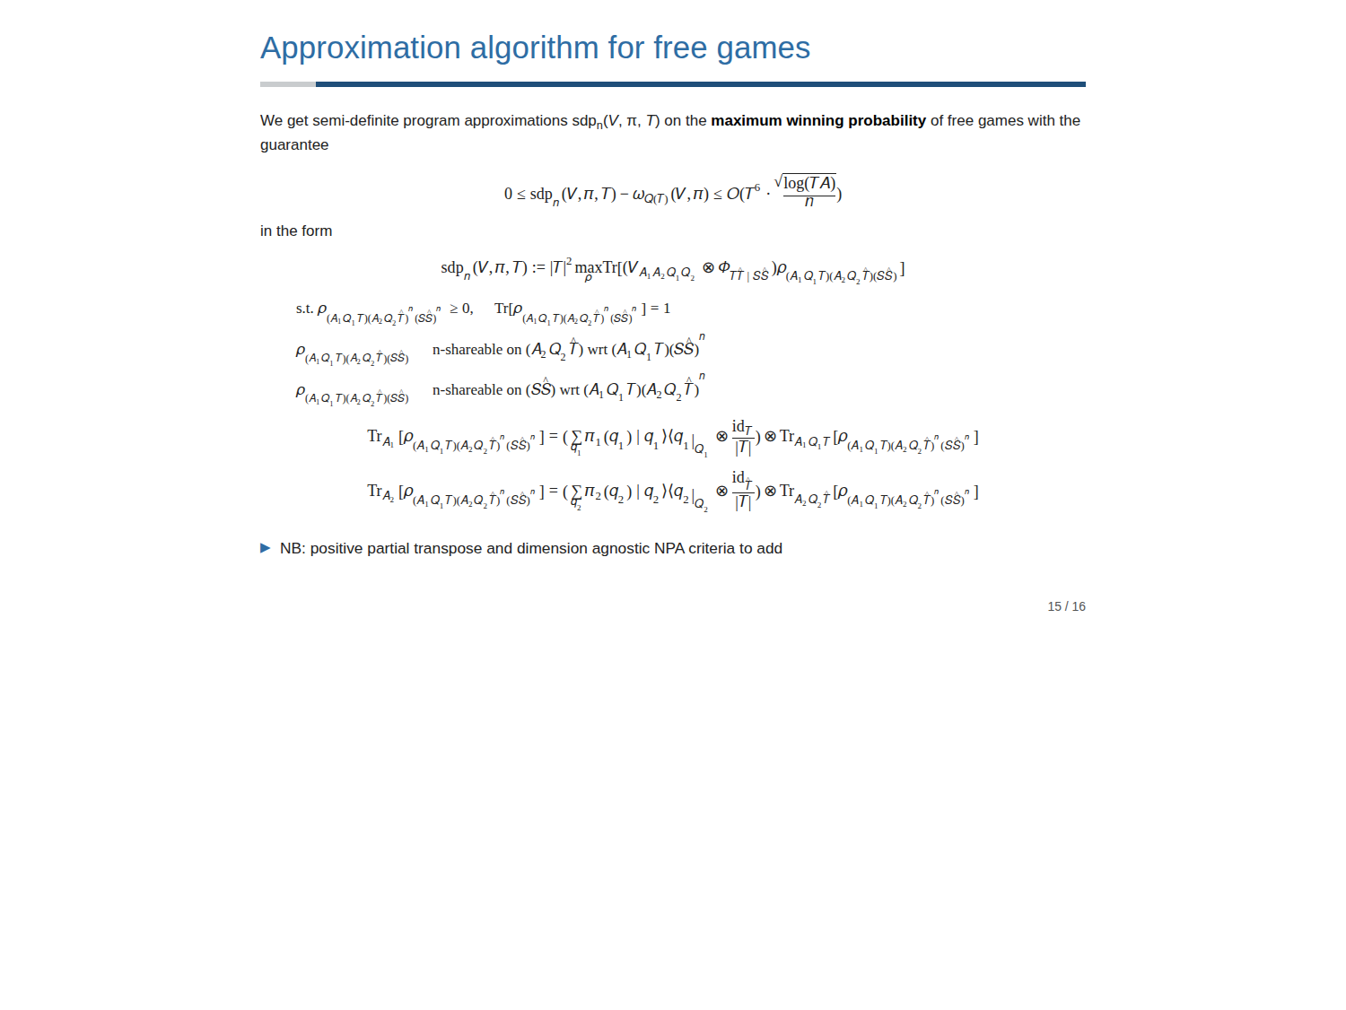Approximation algorithm for free games
We get semi-definite program approximations sdpn(V, π, T) on the maximum winning probability of free games with the guarantee
0≤ sdpn (V,π,T) − ωQ(T) (V,π) ≤ O ( T6 · log(TA) n )
in the form
sdpn (V,π,T) := |T|2 maxρ Tr [ ( VA1A2Q1Q2 ⊗ ΦTT^|SS^ ) ρ(A1Q1T)(A2Q2T^)(SS^) ]
s.t. ρ(A1Q1T)(A2Q2T^)n(SS^)n ≥0, Tr [ ρ(A1Q1T)(A2Q2T^)n(SS^)n ] =1
ρ(A1Q1T)(A2Q2T^)(SS^) n-shareable on (A2Q2T^) wrt (A1Q1T) (SS^)n
ρ(A1Q1T)(A2Q2T^)(SS^) n-shareable on (SS^) wrt (A1Q1T) (A2Q2T^)n
TrA1 [ ρ(A1Q1T)(A2Q2T^)n(SS^)n ] = ( ∑q1 π1(q1) |q1⟩⟨q1|Q1 ⊗ idT|T| ) ⊗ TrA1Q1T [ ρ(A1Q1T)(A2Q2T^)n(SS^)n ]
TrA2 [ ρ(A1Q1T)(A2Q2T^)n(SS^)n ] = ( ∑q2 π2(q2) |q2⟩⟨q2|Q2 ⊗ idT^|T| ) ⊗ TrA2Q2T^ [ ρ(A1Q1T)(A2Q2T^)n(SS^)n ]
▶ NB: positive partial transpose and dimension agnostic NPA criteria to add
15 / 16